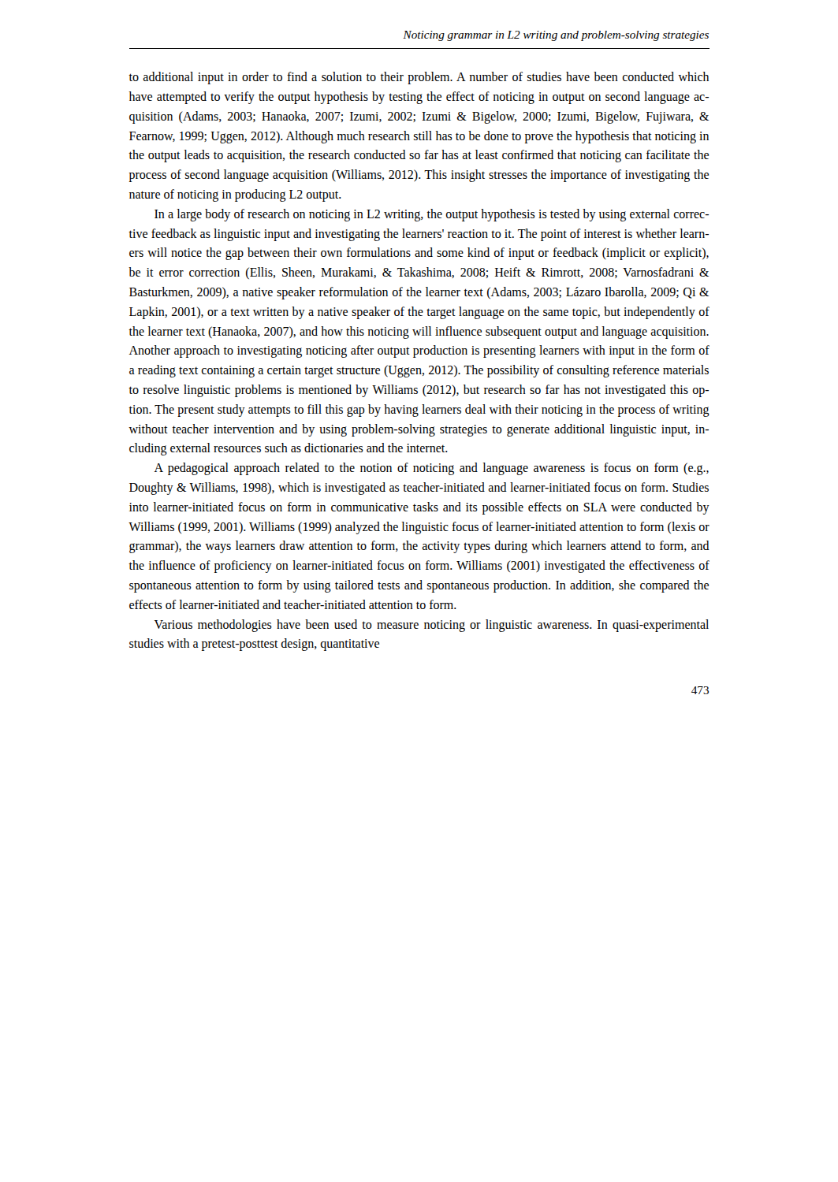Noticing grammar in L2 writing and problem-solving strategies
to additional input in order to find a solution to their problem. A number of studies have been conducted which have attempted to verify the output hypothesis by testing the effect of noticing in output on second language acquisition (Adams, 2003; Hanaoka, 2007; Izumi, 2002; Izumi & Bigelow, 2000; Izumi, Bigelow, Fujiwara, & Fearnow, 1999; Uggen, 2012). Although much research still has to be done to prove the hypothesis that noticing in the output leads to acquisition, the research conducted so far has at least confirmed that noticing can facilitate the process of second language acquisition (Williams, 2012). This insight stresses the importance of investigating the nature of noticing in producing L2 output.
In a large body of research on noticing in L2 writing, the output hypothesis is tested by using external corrective feedback as linguistic input and investigating the learners' reaction to it. The point of interest is whether learners will notice the gap between their own formulations and some kind of input or feedback (implicit or explicit), be it error correction (Ellis, Sheen, Murakami, & Takashima, 2008; Heift & Rimrott, 2008; Varnosfadrani & Basturkmen, 2009), a native speaker reformulation of the learner text (Adams, 2003; Lázaro Ibarolla, 2009; Qi & Lapkin, 2001), or a text written by a native speaker of the target language on the same topic, but independently of the learner text (Hanaoka, 2007), and how this noticing will influence subsequent output and language acquisition. Another approach to investigating noticing after output production is presenting learners with input in the form of a reading text containing a certain target structure (Uggen, 2012). The possibility of consulting reference materials to resolve linguistic problems is mentioned by Williams (2012), but research so far has not investigated this option. The present study attempts to fill this gap by having learners deal with their noticing in the process of writing without teacher intervention and by using problem-solving strategies to generate additional linguistic input, including external resources such as dictionaries and the internet.
A pedagogical approach related to the notion of noticing and language awareness is focus on form (e.g., Doughty & Williams, 1998), which is investigated as teacher-initiated and learner-initiated focus on form. Studies into learner-initiated focus on form in communicative tasks and its possible effects on SLA were conducted by Williams (1999, 2001). Williams (1999) analyzed the linguistic focus of learner-initiated attention to form (lexis or grammar), the ways learners draw attention to form, the activity types during which learners attend to form, and the influence of proficiency on learner-initiated focus on form. Williams (2001) investigated the effectiveness of spontaneous attention to form by using tailored tests and spontaneous production. In addition, she compared the effects of learner-initiated and teacher-initiated attention to form.
Various methodologies have been used to measure noticing or linguistic awareness. In quasi-experimental studies with a pretest-posttest design, quantitative
473